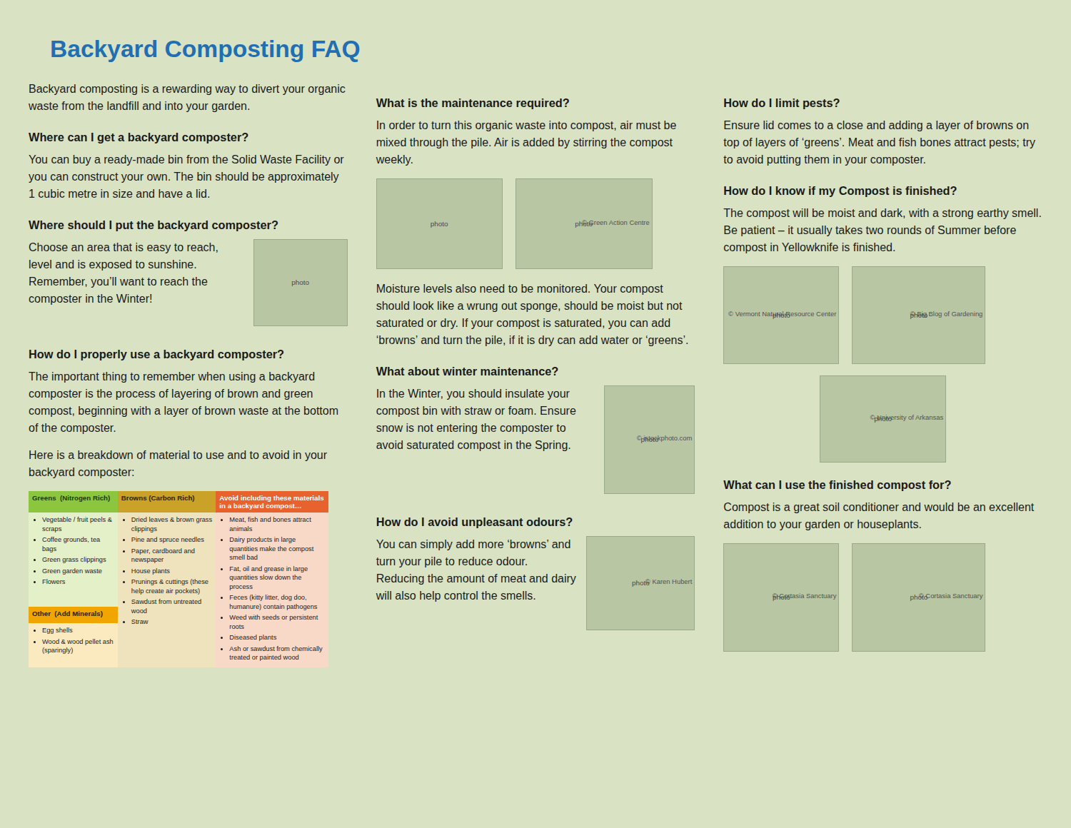Backyard Composting FAQ
Backyard composting is a rewarding way to divert your organic waste from the landfill and into your garden.
Where can I get a backyard composter?
You can buy a ready-made bin from the Solid Waste Facility or you can construct your own. The bin should be approximately 1 cubic metre in size and have a lid.
Where should I put the backyard composter?
photo
Choose an area that is easy to reach, level and is exposed to sunshine. Remember, you’ll want to reach the composter in the Winter!
How do I properly use a backyard composter?
The important thing to remember when using a backyard composter is the process of layering of brown and green compost, beginning with a layer of brown waste at the bottom of the composter.
Here is a breakdown of material to use and to avoid in your backyard composter:
| Greens (Nitrogen Rich) | Browns (Carbon Rich) | Avoid including these materials in a backyard compost… |
| --- | --- | --- |
| Vegetable / fruit peels & scraps Coffee grounds, tea bags Green grass clippings Green garden waste Flowers | Dried leaves & brown grass clippings Pine and spruce needles Paper, cardboard and newspaper House plants Prunings & cuttings (these help create air pockets) Sawdust from untreated wood Straw | Meat, fish and bones attract animals Dairy products in large quantities make the compost smell bad Fat, oil and grease in large quantities slow down the process Feces (kitty litter, dog doo, humanure) contain pathogens Weed with seeds or persistent roots Diseased plants Ash or sawdust from chemically treated or painted wood |
| Other (Add Minerals) |
| Egg shells Wood & wood pellet ash (sparingly) |
What is the maintenance required?
In order to turn this organic waste into compost, air must be mixed through the pile. Air is added by stirring the compost weekly.
photo
photo© Green Action Centre
Moisture levels also need to be monitored. Your compost should look like a wrung out sponge, should be moist but not saturated or dry. If your compost is saturated, you can add ‘browns’ and turn the pile, if it is dry can add water or ‘greens’.
What about winter maintenance?
photo© istockphoto.com
In the Winter, you should insulate your compost bin with straw or foam. Ensure snow is not entering the composter to avoid saturated compost in the Spring.
How do I avoid unpleasant odours?
photo© Karen Hubert
You can simply add more ‘browns’ and turn your pile to reduce odour. Reducing the amount of meat and dairy will also help control the smells.
How do I limit pests?
Ensure lid comes to a close and adding a layer of browns on top of layers of ‘greens’. Meat and fish bones attract pests; try to avoid putting them in your composter.
How do I know if my Compost is finished?
The compost will be moist and dark, with a strong earthy smell. Be patient – it usually takes two rounds of Summer before compost in Yellowknife is finished.
photo© Vermont Natural Resource Center
photo© Big Blog of Gardening
photo© University of Arkansas
What can I use the finished compost for?
Compost is a great soil conditioner and would be an excellent addition to your garden or houseplants.
photo© Cortasia Sanctuary
photo© Cortasia Sanctuary